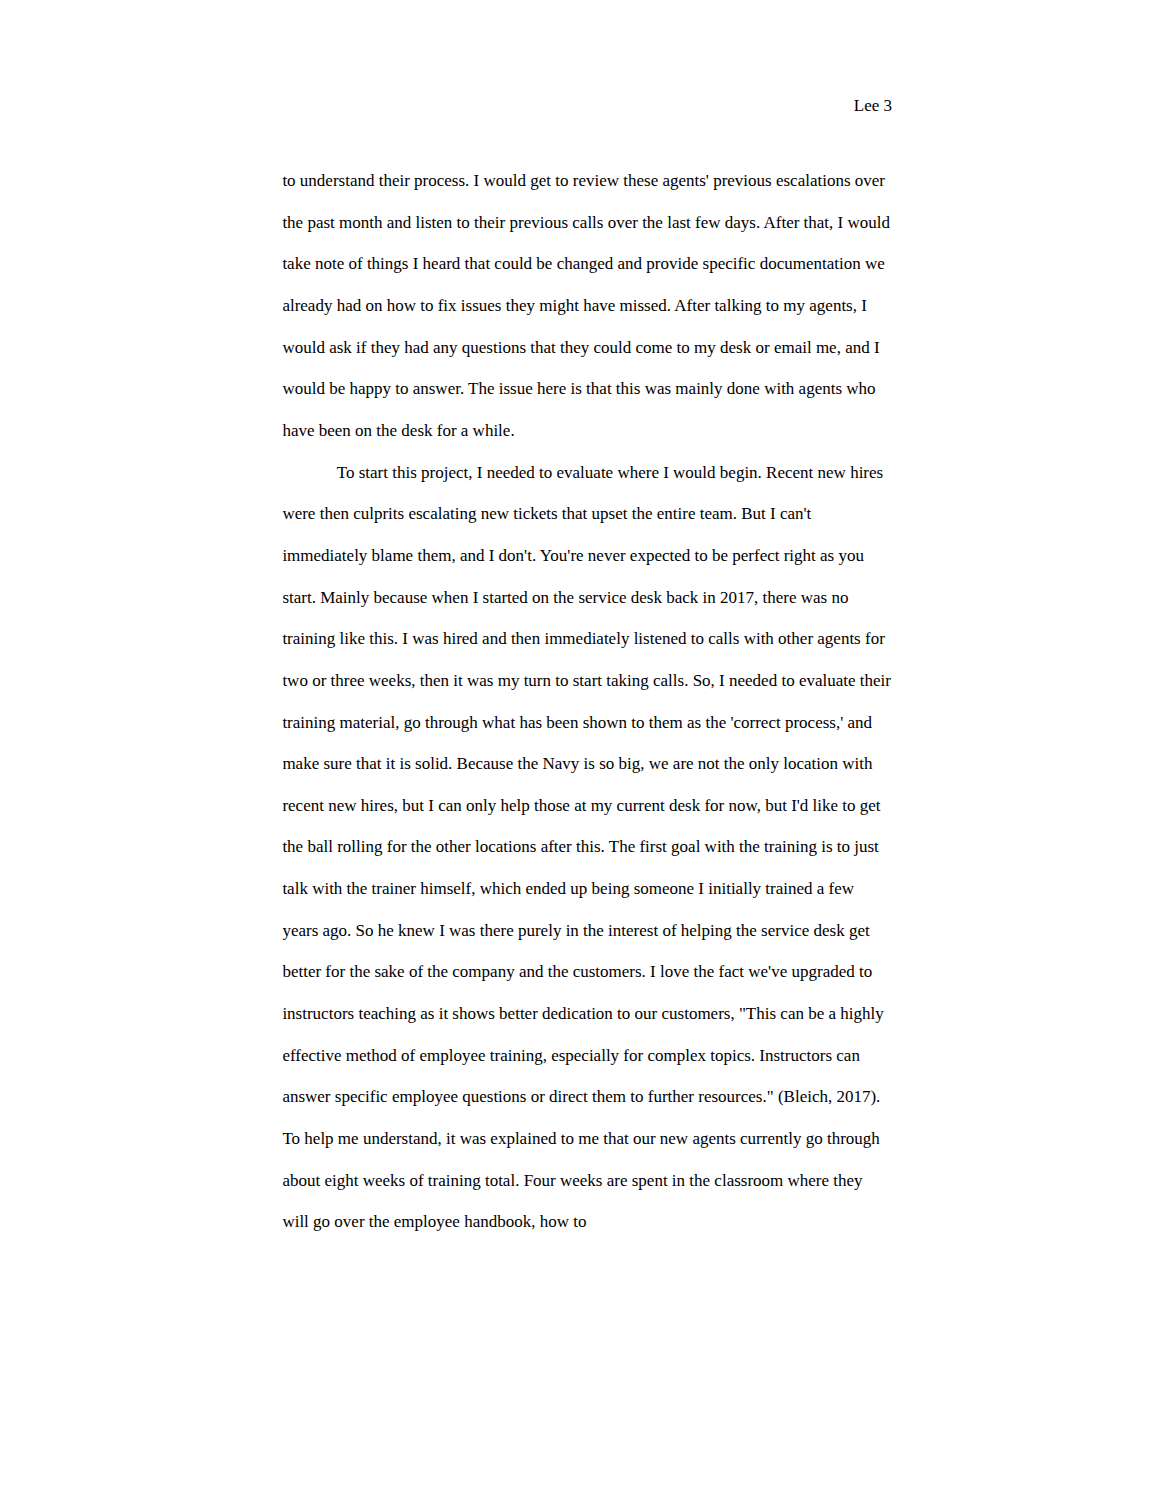Lee 3
to understand their process. I would get to review these agents' previous escalations over the past month and listen to their previous calls over the last few days. After that, I would take note of things I heard that could be changed and provide specific documentation we already had on how to fix issues they might have missed. After talking to my agents, I would ask if they had any questions that they could come to my desk or email me, and I would be happy to answer. The issue here is that this was mainly done with agents who have been on the desk for a while.
To start this project, I needed to evaluate where I would begin. Recent new hires were then culprits escalating new tickets that upset the entire team. But I can't immediately blame them, and I don't. You're never expected to be perfect right as you start. Mainly because when I started on the service desk back in 2017, there was no training like this. I was hired and then immediately listened to calls with other agents for two or three weeks, then it was my turn to start taking calls. So, I needed to evaluate their training material, go through what has been shown to them as the 'correct process,' and make sure that it is solid. Because the Navy is so big, we are not the only location with recent new hires, but I can only help those at my current desk for now, but I'd like to get the ball rolling for the other locations after this. The first goal with the training is to just talk with the trainer himself, which ended up being someone I initially trained a few years ago. So he knew I was there purely in the interest of helping the service desk get better for the sake of the company and the customers. I love the fact we've upgraded to instructors teaching as it shows better dedication to our customers, "This can be a highly effective method of employee training, especially for complex topics. Instructors can answer specific employee questions or direct them to further resources." (Bleich, 2017). To help me understand, it was explained to me that our new agents currently go through about eight weeks of training total. Four weeks are spent in the classroom where they will go over the employee handbook, how to